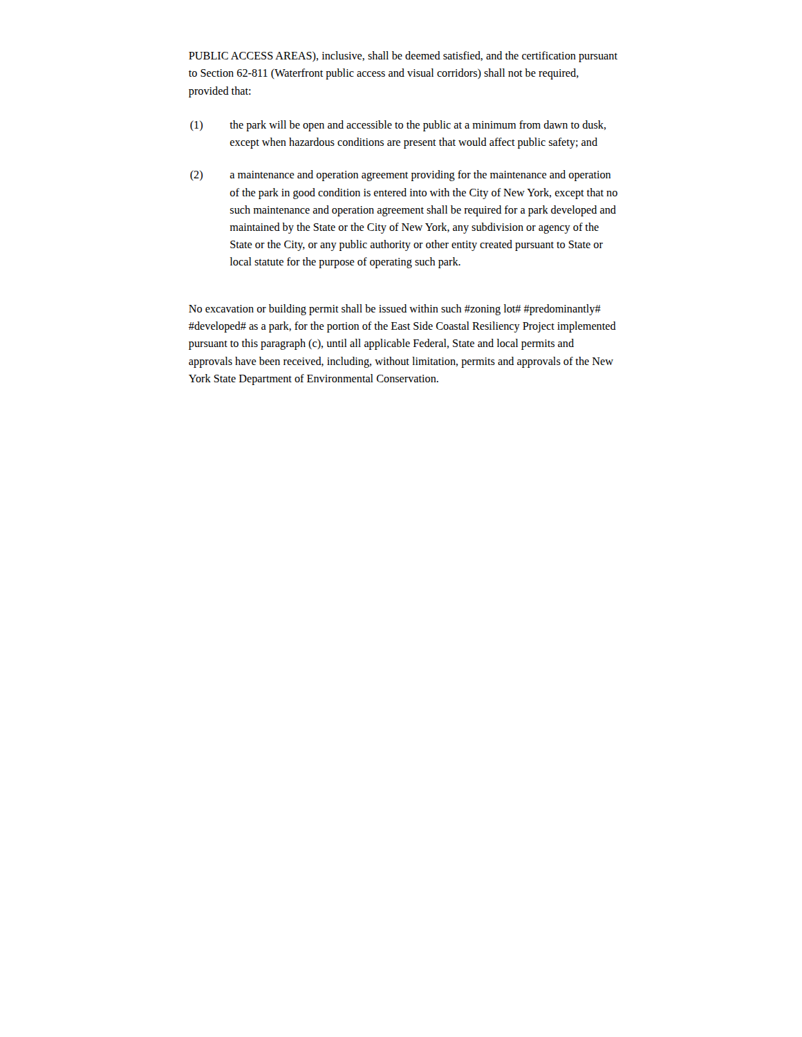PUBLIC ACCESS AREAS), inclusive, shall be deemed satisfied, and the certification pursuant to Section 62-811 (Waterfront public access and visual corridors) shall not be required, provided that:
(1)
the park will be open and accessible to the public at a minimum from dawn to dusk, except when hazardous conditions are present that would affect public safety; and
(2)
a maintenance and operation agreement providing for the maintenance and operation of the park in good condition is entered into with the City of New York, except that no such maintenance and operation agreement shall be required for a park developed and maintained by the State or the City of New York, any subdivision or agency of the State or the City, or any public authority or other entity created pursuant to State or local statute for the purpose of operating such park.
No excavation or building permit shall be issued within such #zoning lot# #predominantly# #developed# as a park, for the portion of the East Side Coastal Resiliency Project implemented pursuant to this paragraph (c), until all applicable Federal, State and local permits and approvals have been received, including, without limitation, permits and approvals of the New York State Department of Environmental Conservation.